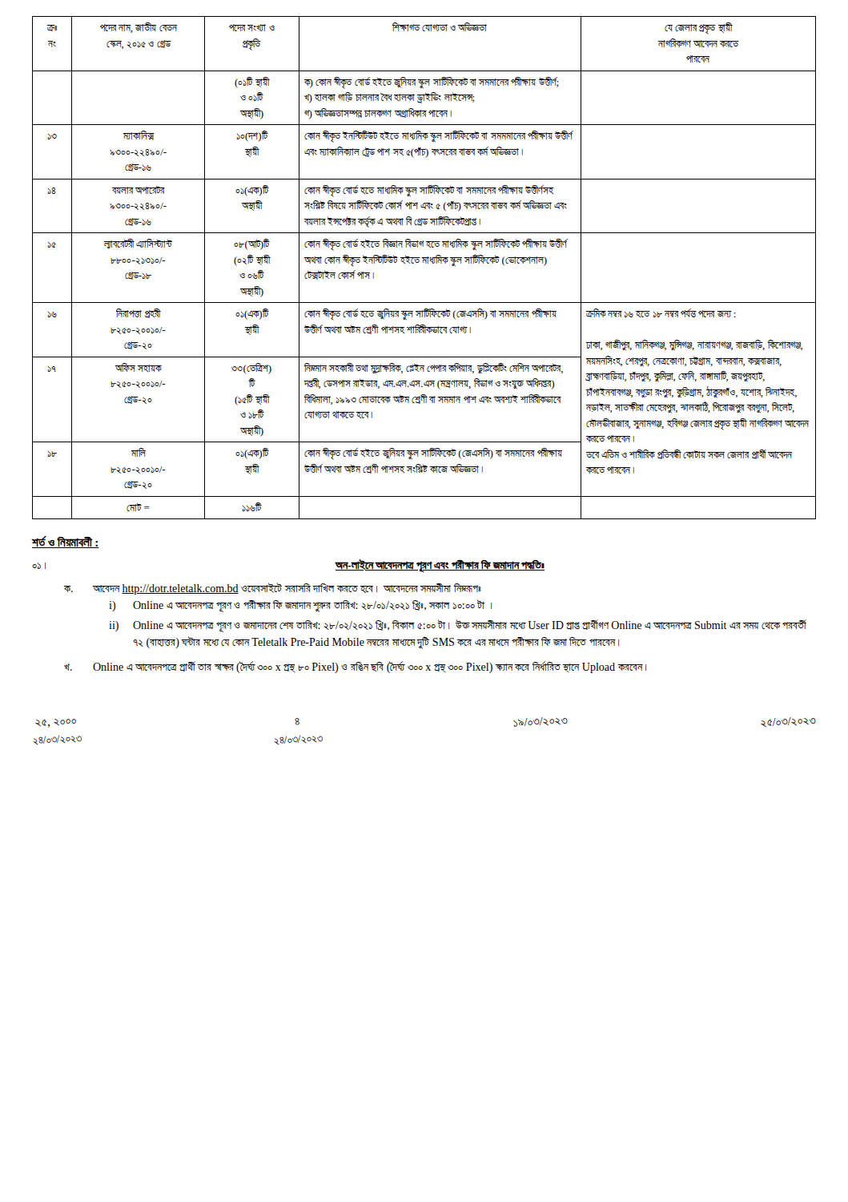| ক্রঃ নং | পদের নাম, জাতীয় বেতন স্কেল, ২০১৫ ও গ্রেড | পদের সংখ্যা ও প্রকৃতি | শিক্ষাগত যোগ্যতা ও অভিজ্ঞতা | যে জেলার প্রকৃত স্থায়ী নাগরিকগণ আবেদন করতে পারবেন |
| --- | --- | --- | --- | --- |
| | | (০১টি স্থায়ী ও ০১টি অস্থায়ী) | ক) কোন স্বীকৃত বোর্ড হইতে জুনিয়র স্কুল সার্টিফিকেট বা সমমানের পরীক্ষায় উত্তীর্ণ; খ) হালকা গাড়ি চালনার বৈধ হালকা ড্রাইভিং লাইসেন্স; গ) অভিজ্ঞতাসম্পন্ন চালকগণ অগ্রাধিকার পাবেন। | |
| ১৩ | ম্যাকানিক্স ৯৩০০-২২৪৯০/- গ্রেড-১৬ | ১০(দশ)টি স্থায়ী | কোন স্বীকৃত ইনস্টিটিউট হইতে মাধ্যমিক স্কুল সার্টিফিকেট বা সমমমানের পরীক্ষায় উত্তীর্ণ এবং ম্যাকানিক্যাল ট্রেড পাশ সহ ৫(পাঁচ) বৎসরের বাস্তব কর্ম অভিজ্ঞতা। | |
| ১৪ | বয়লার অপারেটর ৯৩০০-২২৪৯০/- গ্রেড-১৬ | ০১(এক)টি অস্থায়ী | কোন স্বীকৃত বোর্ড হতে মাধ্যমিক স্কুল সার্টিফিকেট বা সমমানের পরীক্ষায় উত্তীর্ণসহ সংশ্লিষ্ট বিষয়ে সার্টিফিকেট কোর্স পাশ এবং ৫ (পাঁচ) বৎসরের বাস্তব কর্ম অভিজ্ঞতা এবং বয়লার ইন্সপেক্টর কর্তৃক এ অথবা বি গ্রেড সার্টিফিকেটপ্রাপ্ত। | |
| ১৫ | ল্যাবরেটরী এ্যাসিস্ট্যান্ট ৮৮০০-২১৩১০/- গ্রেড-১৮ | ০৮(আট)টি (০২টি স্থায়ী ও ০৬টি অস্থায়ী) | কোন স্বীকৃত বোর্ড হইতে বিজ্ঞান বিভাগ হতে মাধ্যমিক স্কুল সার্টিফিকেট পরীক্ষায় উত্তীর্ণ অথবা কোন স্বীকৃত ইনস্টিটিউট হইতে মাধ্যমিক স্কুল সার্টিফিকেট (ভোকেশনাল) টেক্সটাইল কোর্স পাস। | |
| ১৬ | নিরাপত্তা প্রহরী ৮২৫০-২০০১০/- গ্রেড-২০ | ০১(এক)টি স্থায়ী | কোন স্বীকৃত বোর্ড হতে জুনিয়র স্কুল সার্টিফিকেট (জেএসসি) বা সমমানের পরীক্ষায় উত্তীর্ণ অথবা অষ্টম শ্রেণী পাশসহ শারিরীকভাবে যোগ্য। | ক্রমিক নম্বর ১৬ হতে ১৮ নম্বর পর্যন্ত পদের জন্য : ঢাকা, গাজীপুর, মানিকগঞ্জ, মুন্সিগঞ্জ, নারায়ণগঞ্জ, রাজবাড়ি, কিশোরগঞ্জ, ময়মনসিংহ, শেরপুর, নেত্রকোণা, চট্টগ্রাম, বান্দরবান, কক্সবাজার, ব্রাহ্মণবাড়িয়া, চাঁদপুর, কুমিল্লা, ফেনি, রাঙ্গামাটি, জয়পুরহাট, চাঁপাইনবাবগঞ্জ, বগুড়া রংপুর, কুড়িগ্রাম, ঠাকুরগাঁও, যশোর, ঝিনাইদহ, নড়াইল, সাতক্ষীরা মেহেরপুর, ঝালকাঠি, পিরোজপুর বরগুনা, সিলেট, মৌলভীবাজার, সুনামগঞ্জ, হবিগঞ্জ জেলার প্রকৃত স্থায়ী নাগরিকগণ আবেদন করতে পারবেন। তবে এতিম ও শারীরিক প্রতিবন্ধী কোটায় সকল জেলার প্রার্থী আবেদন করতে পারবেন। |
| ১৭ | অফিস সহায়ক ৮২৫০-২০০১০/- গ্রেড-২০ | ৩৩(তেত্রিশ) টি (১৫টি স্থায়ী ও ১৮টি অস্থায়ী) | নিম্নমান সহকারী তথা মুদ্রাক্ষরিক, প্লেইন পেপার কপিয়ার, ডুপ্লিকেটিং মেশিন অপারেটর, দপ্তরী, ডেসপাস রাইডার, এম.এল.এস.এস (মন্ত্রণালয়, বিভাগ ও সংযুক্ত অধিদপ্তর) বিধিমালা, ১৯৯৩ মোতাবেক অষ্টম শ্রেণী বা সমমান পাশ এবং অবশ্যই শারিরীকভাবে যোগ্যতা থাকতে হবে। |
| ১৮ | মালি ৮২৫০-২০০১০/- গ্রেড-২০ | ০১(এক)টি স্থায়ী | কোন স্বীকৃত বোর্ড হইতে জুনিয়র স্কুল সার্টিফিকেট (জেএসসি) বা সমমানের পরীক্ষায় উত্তীর্ণ অথবা অষ্টম শ্রেণী পাশসহ সংশ্লিষ্ট কাজে অভিজ্ঞতা। |
| | মোট = | ১১৬টি | | |
শর্ত ও নিয়মাবলী :
০১।
অন-লাইনে আবেদনপত্র পূরণ এবং পরীক্ষার ফি জমাদান পদ্ধতিঃ
ক.
আবেদন http://dotr.teletalk.com.bd ওয়েবসাইটে সরাসরি দাখিল করতে হবে। আবেদনের সময়সীমা নিম্নরূপঃ
i)
Online এ আবেদনপত্র পূরণ ও পরীক্ষার ফি জমাদান শুরুর তারিখ: ২৮/০১/২০২১ খ্রিঃ, সকাল ১০:০০ টা ।
ii)
Online এ আবেদনপত্র পূরণ ও জমাদানের শেষ তারিখ: ২৮/০২/২০২১ খ্রিঃ, বিকাল ৫:০০ টা। উক্ত সময়সীমার মধ্যে User ID প্রাপ্ত প্রার্থীগণ Online এ আবেদনপত্র Submit এর সময় থেকে পরবর্তী ৭২ (বাহাত্তর) ঘন্টার মধ্যে যে কোন Teletalk Pre-Paid Mobile নম্বরের মাধ্যমে দুটি SMS করে এর মাধমে পরীক্ষার ফি জমা দিতে পারবেন।
খ.
Online এ আবেদনপত্রে প্রার্থী তার স্বাক্ষর (দৈর্ঘ্য ৩০০ x প্রস্থ ৮০ Pixel) ও রঙিন ছবি (দৈর্ঘ্য ৩০০ x প্রস্থ ৩০০ Pixel) স্ক্যান করে নির্ধারিত স্থানে Upload করবেন।
২৫, ২০০০
২৪/০৩/২০২৩
৪
২৪/০৩/২০২৩
১৯/০৩/২০২৩
২৫/০৩/২০২৩